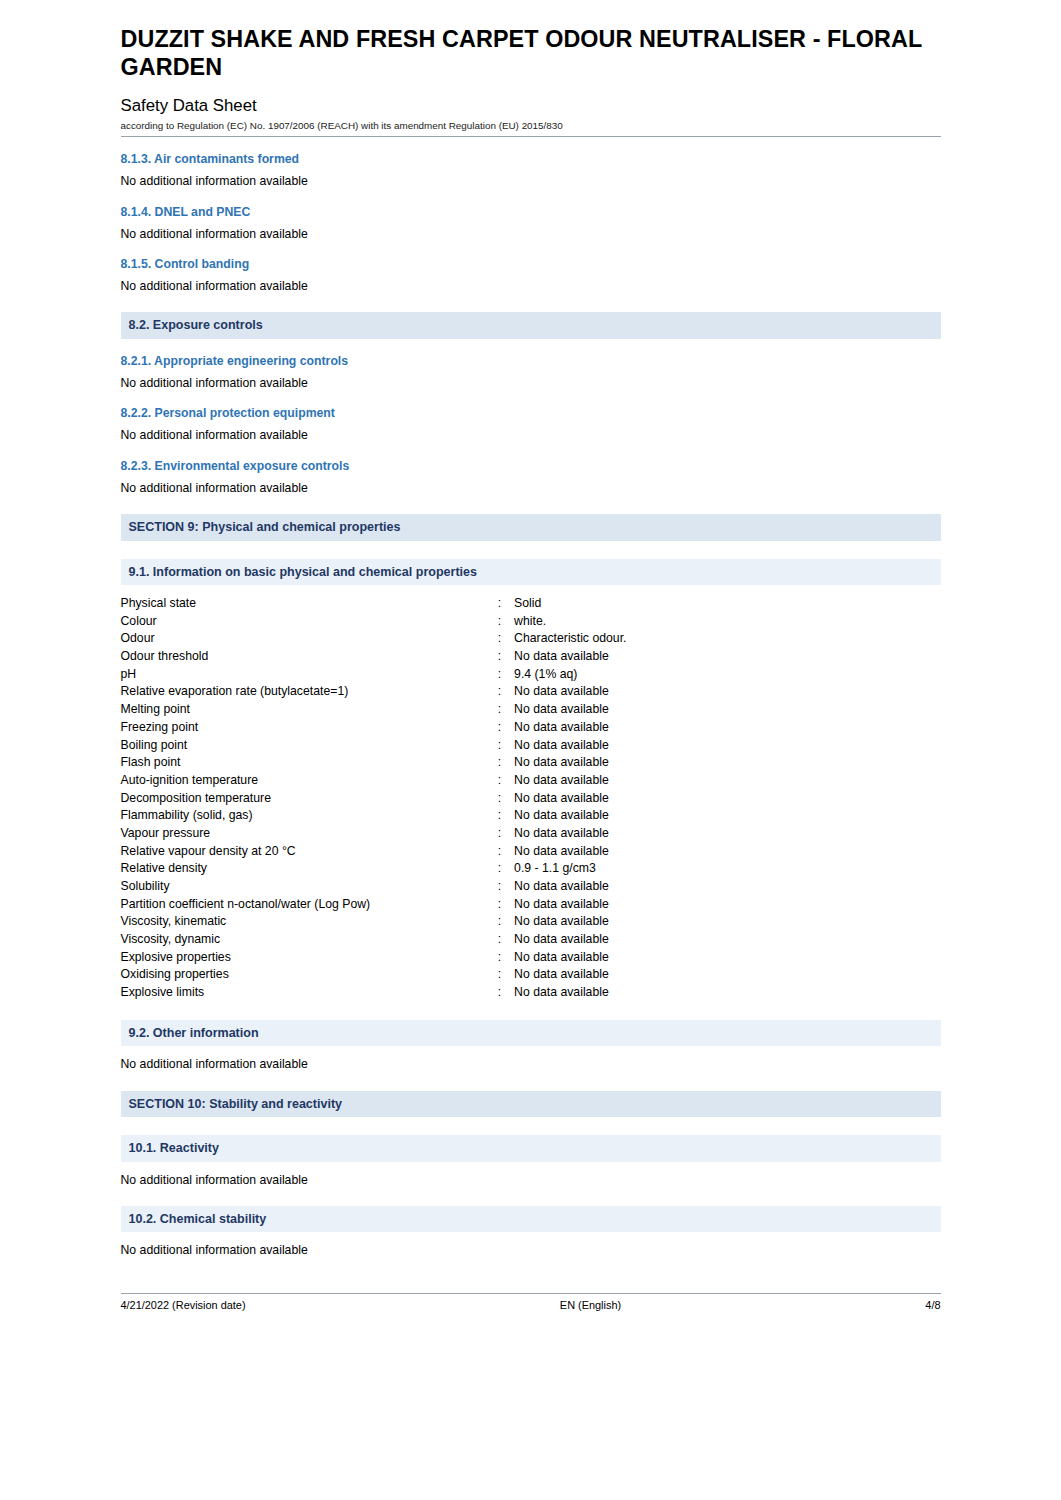DUZZIT SHAKE AND FRESH CARPET ODOUR NEUTRALISER - FLORAL GARDEN
Safety Data Sheet
according to Regulation (EC) No. 1907/2006 (REACH) with its amendment Regulation (EU) 2015/830
8.1.3. Air contaminants formed
No additional information available
8.1.4. DNEL and PNEC
No additional information available
8.1.5. Control banding
No additional information available
8.2. Exposure controls
8.2.1. Appropriate engineering controls
No additional information available
8.2.2. Personal protection equipment
No additional information available
8.2.3. Environmental exposure controls
No additional information available
SECTION 9: Physical and chemical properties
9.1. Information on basic physical and chemical properties
| Physical state | : | Solid |
| Colour | : | white. |
| Odour | : | Characteristic odour. |
| Odour threshold | : | No data available |
| pH | : | 9.4 (1% aq) |
| Relative evaporation rate (butylacetate=1) | : | No data available |
| Melting point | : | No data available |
| Freezing point | : | No data available |
| Boiling point | : | No data available |
| Flash point | : | No data available |
| Auto-ignition temperature | : | No data available |
| Decomposition temperature | : | No data available |
| Flammability (solid, gas) | : | No data available |
| Vapour pressure | : | No data available |
| Relative vapour density at 20 °C | : | No data available |
| Relative density | : | 0.9 - 1.1 g/cm3 |
| Solubility | : | No data available |
| Partition coefficient n-octanol/water (Log Pow) | : | No data available |
| Viscosity, kinematic | : | No data available |
| Viscosity, dynamic | : | No data available |
| Explosive properties | : | No data available |
| Oxidising properties | : | No data available |
| Explosive limits | : | No data available |
9.2. Other information
No additional information available
SECTION 10: Stability and reactivity
10.1. Reactivity
No additional information available
10.2. Chemical stability
No additional information available
4/21/2022 (Revision date)
EN (English)
4/8